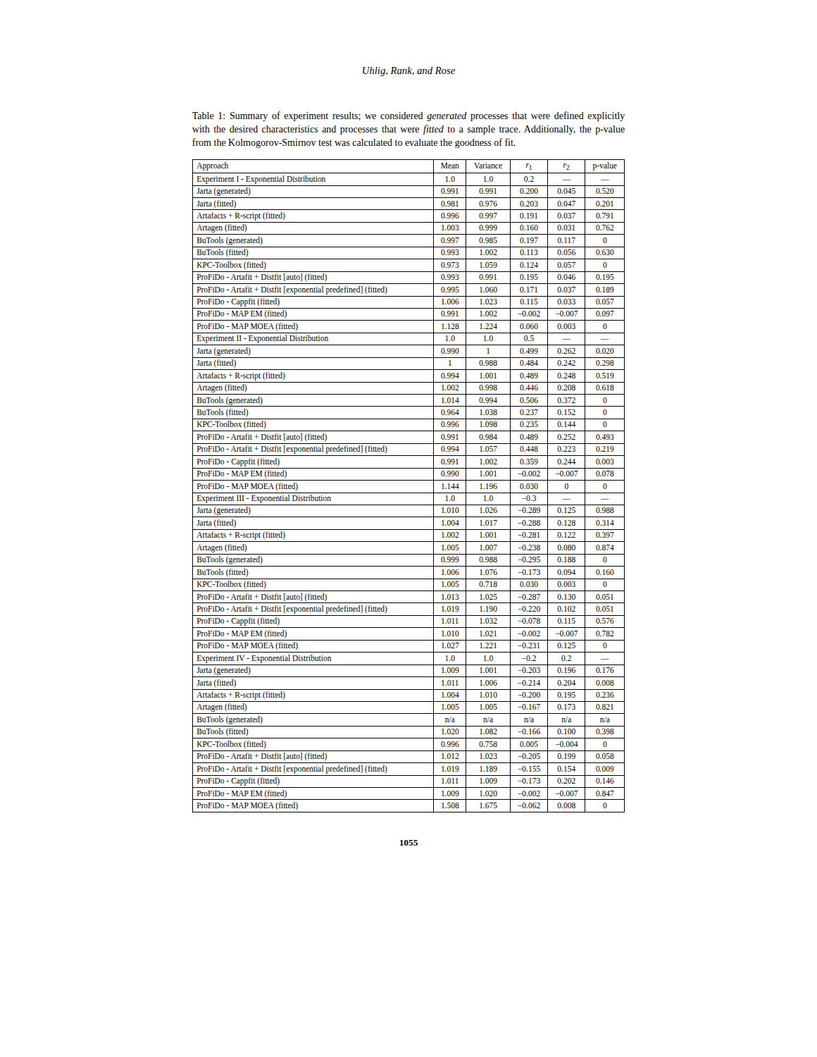Uhlig, Rank, and Rose
Table 1: Summary of experiment results; we considered generated processes that were defined explicitly with the desired characteristics and processes that were fitted to a sample trace. Additionally, the p-value from the Kolmogorov-Smirnov test was calculated to evaluate the goodness of fit.
| Approach | Mean | Variance | r 1 | r 2 | p-value |
| --- | --- | --- | --- | --- | --- |
| Experiment I - Exponential Distribution | 1.0 | 1.0 | 0.2 | — | — |
| Jarta (generated) | 0.991 | 0.991 | 0.200 | 0.045 | 0.520 |
| Jarta (fitted) | 0.981 | 0.976 | 0.203 | 0.047 | 0.201 |
| Artafacts + R-script (fitted) | 0.996 | 0.997 | 0.191 | 0.037 | 0.791 |
| Artagen (fitted) | 1.003 | 0.999 | 0.160 | 0.031 | 0.762 |
| BuTools (generated) | 0.997 | 0.985 | 0.197 | 0.117 | 0 |
| BuTools (fitted) | 0.993 | 1.002 | 0.113 | 0.056 | 0.630 |
| KPC-Toolbox (fitted) | 0.973 | 1.059 | 0.124 | 0.057 | 0 |
| ProFiDo - Artafit + Distfit [auto] (fitted) | 0.993 | 0.991 | 0.195 | 0.046 | 0.195 |
| ProFiDo - Artafit + Distfit [exponential predefined] (fitted) | 0.995 | 1.060 | 0.171 | 0.037 | 0.189 |
| ProFiDo - Cappfit (fitted) | 1.006 | 1.023 | 0.115 | 0.033 | 0.057 |
| ProFiDo - MAP EM (fitted) | 0.991 | 1.002 | −0.002 | −0.007 | 0.097 |
| ProFiDo - MAP MOEA (fitted) | 1.128 | 1.224 | 0.060 | 0.003 | 0 |
| Experiment II - Exponential Distribution | 1.0 | 1.0 | 0.5 | — | — |
| Jarta (generated) | 0.990 | 1 | 0.499 | 0.262 | 0.020 |
| Jarta (fitted) | 1 | 0.988 | 0.484 | 0.242 | 0.298 |
| Artafacts + R-script (fitted) | 0.994 | 1.001 | 0.489 | 0.248 | 0.519 |
| Artagen (fitted) | 1.002 | 0.998 | 0.446 | 0.208 | 0.618 |
| BuTools (generated) | 1.014 | 0.994 | 0.506 | 0.372 | 0 |
| BuTools (fitted) | 0.964 | 1.038 | 0.237 | 0.152 | 0 |
| KPC-Toolbox (fitted) | 0.996 | 1.098 | 0.235 | 0.144 | 0 |
| ProFiDo - Artafit + Distfit [auto] (fitted) | 0.991 | 0.984 | 0.489 | 0.252 | 0.493 |
| ProFiDo - Artafit + Distfit [exponential predefined] (fitted) | 0.994 | 1.057 | 0.448 | 0.223 | 0.219 |
| ProFiDo - Cappfit (fitted) | 0.991 | 1.002 | 0.359 | 0.244 | 0.003 |
| ProFiDo - MAP EM (fitted) | 0.990 | 1.001 | −0.002 | −0.007 | 0.078 |
| ProFiDo - MAP MOEA (fitted) | 1.144 | 1.196 | 0.030 | 0 | 0 |
| Experiment III - Exponential Distribution | 1.0 | 1.0 | −0.3 | — | — |
| Jarta (generated) | 1.010 | 1.026 | −0.289 | 0.125 | 0.988 |
| Jarta (fitted) | 1.004 | 1.017 | −0.288 | 0.128 | 0.314 |
| Artafacts + R-script (fitted) | 1.002 | 1.001 | −0.281 | 0.122 | 0.397 |
| Artagen (fitted) | 1.005 | 1.007 | −0.238 | 0.080 | 0.874 |
| BuTools (generated) | 0.999 | 0.988 | −0.295 | 0.188 | 0 |
| BuTools (fitted) | 1.006 | 1.076 | −0.173 | 0.094 | 0.160 |
| KPC-Toolbox (fitted) | 1.005 | 0.718 | 0.030 | 0.003 | 0 |
| ProFiDo - Artafit + Distfit [auto] (fitted) | 1.013 | 1.025 | −0.287 | 0.130 | 0.051 |
| ProFiDo - Artafit + Distfit [exponential predefined] (fitted) | 1.019 | 1.190 | −0.220 | 0.102 | 0.051 |
| ProFiDo - Cappfit (fitted) | 1.011 | 1.032 | −0.078 | 0.115 | 0.576 |
| ProFiDo - MAP EM (fitted) | 1.010 | 1.021 | −0.002 | −0.007 | 0.782 |
| ProFiDo - MAP MOEA (fitted) | 1.027 | 1.221 | −0.231 | 0.125 | 0 |
| Experiment IV - Exponential Distribution | 1.0 | 1.0 | −0.2 | 0.2 | — |
| Jarta (generated) | 1.009 | 1.001 | −0.203 | 0.196 | 0.176 |
| Jarta (fitted) | 1.011 | 1.006 | −0.214 | 0.204 | 0.008 |
| Artafacts + R-script (fitted) | 1.004 | 1.010 | −0.200 | 0.195 | 0.236 |
| Artagen (fitted) | 1.005 | 1.005 | −0.167 | 0.173 | 0.821 |
| BuTools (generated) | n/a | n/a | n/a | n/a | n/a |
| BuTools (fitted) | 1.020 | 1.082 | −0.166 | 0.100 | 0.398 |
| KPC-Toolbox (fitted) | 0.996 | 0.758 | 0.005 | −0.004 | 0 |
| ProFiDo - Artafit + Distfit [auto] (fitted) | 1.012 | 1.023 | −0.205 | 0.199 | 0.058 |
| ProFiDo - Artafit + Distfit [exponential predefined] (fitted) | 1.019 | 1.189 | −0.155 | 0.154 | 0.009 |
| ProFiDo - Cappfit (fitted) | 1.011 | 1.009 | −0.173 | 0.202 | 0.146 |
| ProFiDo - MAP EM (fitted) | 1.009 | 1.020 | −0.002 | −0.007 | 0.847 |
| ProFiDo - MAP MOEA (fitted) | 1.508 | 1.675 | −0.062 | 0.008 | 0 |
1055